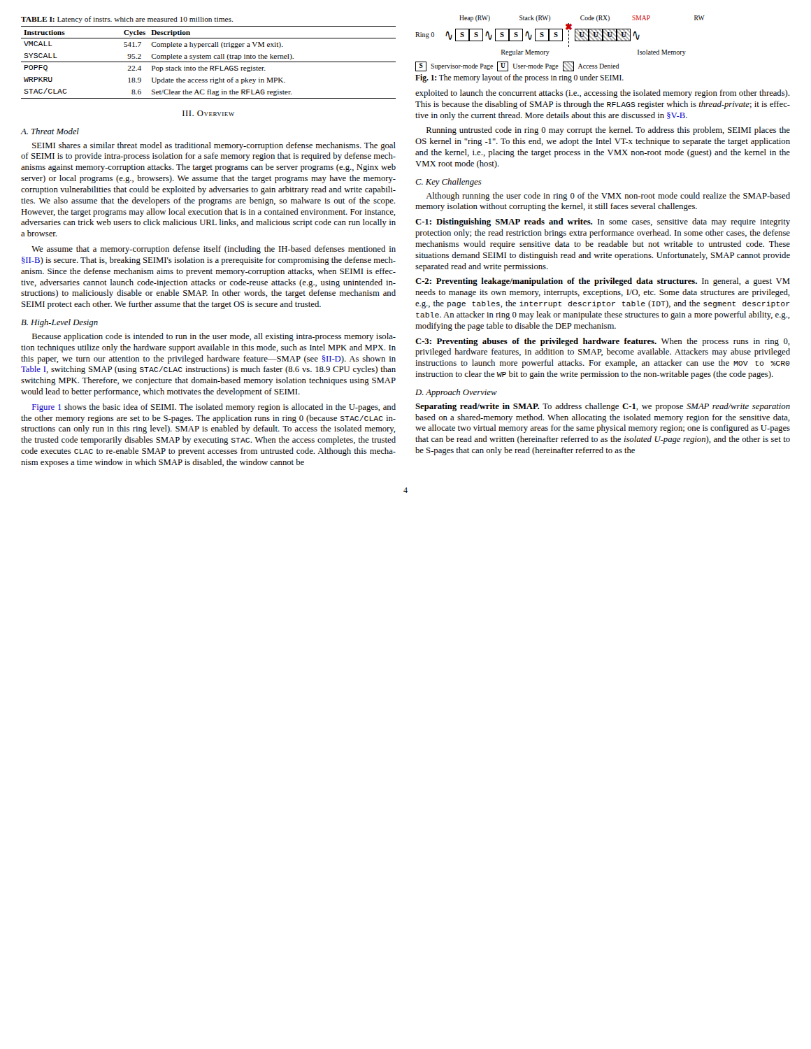TABLE I: Latency of instrs. which are measured 10 million times.
| Instructions | Cycles | Description |
| --- | --- | --- |
| VMCALL | 541.7 | Complete a hypercall (trigger a VM exit). |
| SYSCALL | 95.2 | Complete a system call (trap into the kernel). |
| POPFQ | 22.4 | Pop stack into the RFLAGS register. |
| WRPKRU | 18.9 | Update the access right of a pkey in MPK. |
| STAC/CLAC | 8.6 | Set/Clear the AC flag in the RFLAG register. |
III. Overview
A. Threat Model
SEIMI shares a similar threat model as traditional memory-corruption defense mechanisms. The goal of SEIMI is to provide intra-process isolation for a safe memory region that is required by defense mechanisms against memory-corruption attacks. The target programs can be server programs (e.g., Nginx web server) or local programs (e.g., browsers). We assume that the target programs may have the memory-corruption vulnerabilities that could be exploited by adversaries to gain arbitrary read and write capabilities. We also assume that the developers of the programs are benign, so malware is out of the scope. However, the target programs may allow local execution that is in a contained environment. For instance, adversaries can trick web users to click malicious URL links, and malicious script code can run locally in a browser.
We assume that a memory-corruption defense itself (including the IH-based defenses mentioned in §II-B) is secure. That is, breaking SEIMI's isolation is a prerequisite for compromising the defense mechanism. Since the defense mechanism aims to prevent memory-corruption attacks, when SEIMI is effective, adversaries cannot launch code-injection attacks or code-reuse attacks (e.g., using unintended instructions) to maliciously disable or enable SMAP. In other words, the target defense mechanism and SEIMI protect each other. We further assume that the target OS is secure and trusted.
B. High-Level Design
Because application code is intended to run in the user mode, all existing intra-process memory isolation techniques utilize only the hardware support available in this mode, such as Intel MPK and MPX. In this paper, we turn our attention to the privileged hardware feature—SMAP (see §II-D). As shown in Table I, switching SMAP (using STAC/CLAC instructions) is much faster (8.6 vs. 18.9 CPU cycles) than switching MPK. Therefore, we conjecture that domain-based memory isolation techniques using SMAP would lead to better performance, which motivates the development of SEIMI.
Figure 1 shows the basic idea of SEIMI. The isolated memory region is allocated in the U-pages, and the other memory regions are set to be S-pages. The application runs in ring 0 (because STAC/CLAC instructions can only run in this ring level). SMAP is enabled by default. To access the isolated memory, the trusted code temporarily disables SMAP by executing STAC. When the access completes, the trusted code executes CLAC to re-enable SMAP to prevent accesses from untrusted code. Although this mechanism exposes a time window in which SMAP is disabled, the window cannot be
Heap (RW) Stack (RW) Code (RX) SMAP RW
Ring 0 ∿ S S ∿ S S ∿ S S ✖ U U U U ∿
Regular Memory Isolated Memory
SSupervisor-mode Page UUser-mode Page Access Denied
Fig. 1: The memory layout of the process in ring 0 under SEIMI.
exploited to launch the concurrent attacks (i.e., accessing the isolated memory region from other threads). This is because the disabling of SMAP is through the RFLAGS register which is thread-private; it is effective in only the current thread. More details about this are discussed in §V-B.
Running untrusted code in ring 0 may corrupt the kernel. To address this problem, SEIMI places the OS kernel in "ring -1". To this end, we adopt the Intel VT-x technique to separate the target application and the kernel, i.e., placing the target process in the VMX non-root mode (guest) and the kernel in the VMX root mode (host).
C. Key Challenges
Although running the user code in ring 0 of the VMX non-root mode could realize the SMAP-based memory isolation without corrupting the kernel, it still faces several challenges.
C-1: Distinguishing SMAP reads and writes. In some cases, sensitive data may require integrity protection only; the read restriction brings extra performance overhead. In some other cases, the defense mechanisms would require sensitive data to be readable but not writable to untrusted code. These situations demand SEIMI to distinguish read and write operations. Unfortunately, SMAP cannot provide separated read and write permissions.
C-2: Preventing leakage/manipulation of the privileged data structures. In general, a guest VM needs to manage its own memory, interrupts, exceptions, I/O, etc. Some data structures are privileged, e.g., the page tables, the interrupt descriptor table (IDT), and the segment descriptor table. An attacker in ring 0 may leak or manipulate these structures to gain a more powerful ability, e.g., modifying the page table to disable the DEP mechanism.
C-3: Preventing abuses of the privileged hardware features. When the process runs in ring 0, privileged hardware features, in addition to SMAP, become available. Attackers may abuse privileged instructions to launch more powerful attacks. For example, an attacker can use the MOV to %CR0 instruction to clear the WP bit to gain the write permission to the non-writable pages (the code pages).
D. Approach Overview
Separating read/write in SMAP. To address challenge C-1, we propose SMAP read/write separation based on a shared-memory method. When allocating the isolated memory region for the sensitive data, we allocate two virtual memory areas for the same physical memory region; one is configured as U-pages that can be read and written (hereinafter referred to as the isolated U-page region), and the other is set to be S-pages that can only be read (hereinafter referred to as the
4